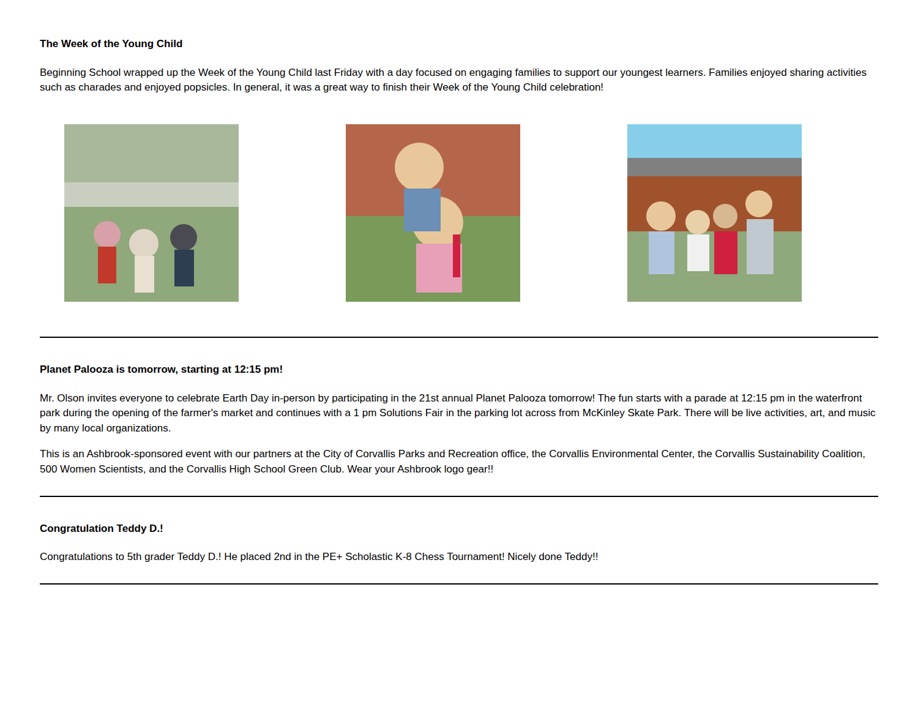The Week of the Young Child
Beginning School wrapped up the Week of the Young Child last Friday with a day focused on engaging families to support our youngest learners. Families enjoyed sharing activities such as charades and enjoyed popsicles. In general, it was a great way to finish their Week of the Young Child celebration!
Planet Palooza is tomorrow, starting at 12:15 pm!
Mr. Olson invites everyone to celebrate Earth Day in-person by participating in the 21st annual Planet Palooza tomorrow! The fun starts with a parade at 12:15 pm in the waterfront park during the opening of the farmer's market and continues with a 1 pm Solutions Fair in the parking lot across from McKinley Skate Park. There will be live activities, art, and music by many local organizations.
This is an Ashbrook-sponsored event with our partners at the City of Corvallis Parks and Recreation office, the Corvallis Environmental Center, the Corvallis Sustainability Coalition, 500 Women Scientists, and the Corvallis High School Green Club. Wear your Ashbrook logo gear!!
Congratulation Teddy D.!
Congratulations to 5th grader Teddy D.! He placed 2nd in the PE+ Scholastic K-8 Chess Tournament! Nicely done Teddy!!